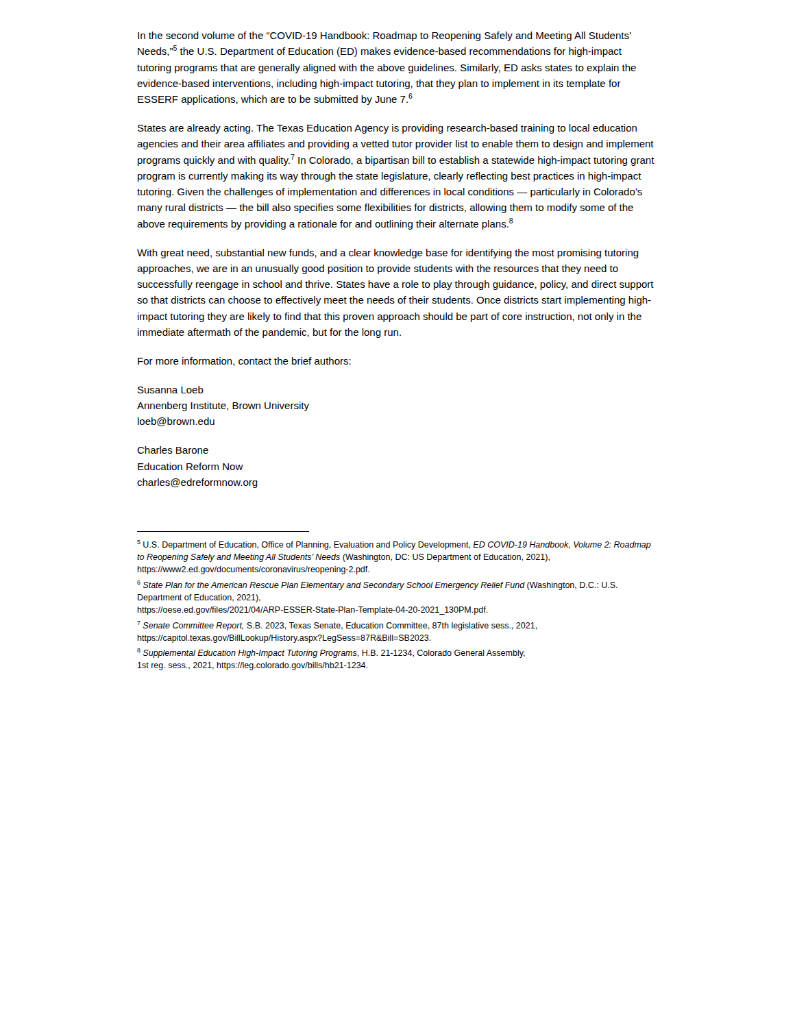In the second volume of the “COVID-19 Handbook: Roadmap to Reopening Safely and Meeting All Students’ Needs,”5 the U.S. Department of Education (ED) makes evidence-based recommendations for high-impact tutoring programs that are generally aligned with the above guidelines. Similarly, ED asks states to explain the evidence-based interventions, including high-impact tutoring, that they plan to implement in its template for ESSERF applications, which are to be submitted by June 7.6
States are already acting. The Texas Education Agency is providing research-based training to local education agencies and their area affiliates and providing a vetted tutor provider list to enable them to design and implement programs quickly and with quality.7 In Colorado, a bipartisan bill to establish a statewide high-impact tutoring grant program is currently making its way through the state legislature, clearly reflecting best practices in high-impact tutoring. Given the challenges of implementation and differences in local conditions — particularly in Colorado’s many rural districts — the bill also specifies some flexibilities for districts, allowing them to modify some of the above requirements by providing a rationale for and outlining their alternate plans.8
With great need, substantial new funds, and a clear knowledge base for identifying the most promising tutoring approaches, we are in an unusually good position to provide students with the resources that they need to successfully reengage in school and thrive. States have a role to play through guidance, policy, and direct support so that districts can choose to effectively meet the needs of their students. Once districts start implementing high-impact tutoring they are likely to find that this proven approach should be part of core instruction, not only in the immediate aftermath of the pandemic, but for the long run.
For more information, contact the brief authors:
Susanna Loeb
Annenberg Institute, Brown University
loeb@brown.edu
Charles Barone
Education Reform Now
charles@edreformnow.org
5 U.S. Department of Education, Office of Planning, Evaluation and Policy Development, ED COVID-19 Handbook, Volume 2: Roadmap to Reopening Safely and Meeting All Students’ Needs (Washington, DC: US Department of Education, 2021),
https://www2.ed.gov/documents/coronavirus/reopening-2.pdf.
6 State Plan for the American Rescue Plan Elementary and Secondary School Emergency Relief Fund (Washington, D.C.: U.S. Department of Education, 2021),
https://oese.ed.gov/files/2021/04/ARP-ESSER-State-Plan-Template-04-20-2021_130PM.pdf.
7 Senate Committee Report, S.B. 2023, Texas Senate, Education Committee, 87th legislative sess., 2021,
https://capitol.texas.gov/BillLookup/History.aspx?LegSess=87R&Bill=SB2023.
8 Supplemental Education High-Impact Tutoring Programs, H.B. 21-1234, Colorado General Assembly,
1st reg. sess., 2021, https://leg.colorado.gov/bills/hb21-1234.